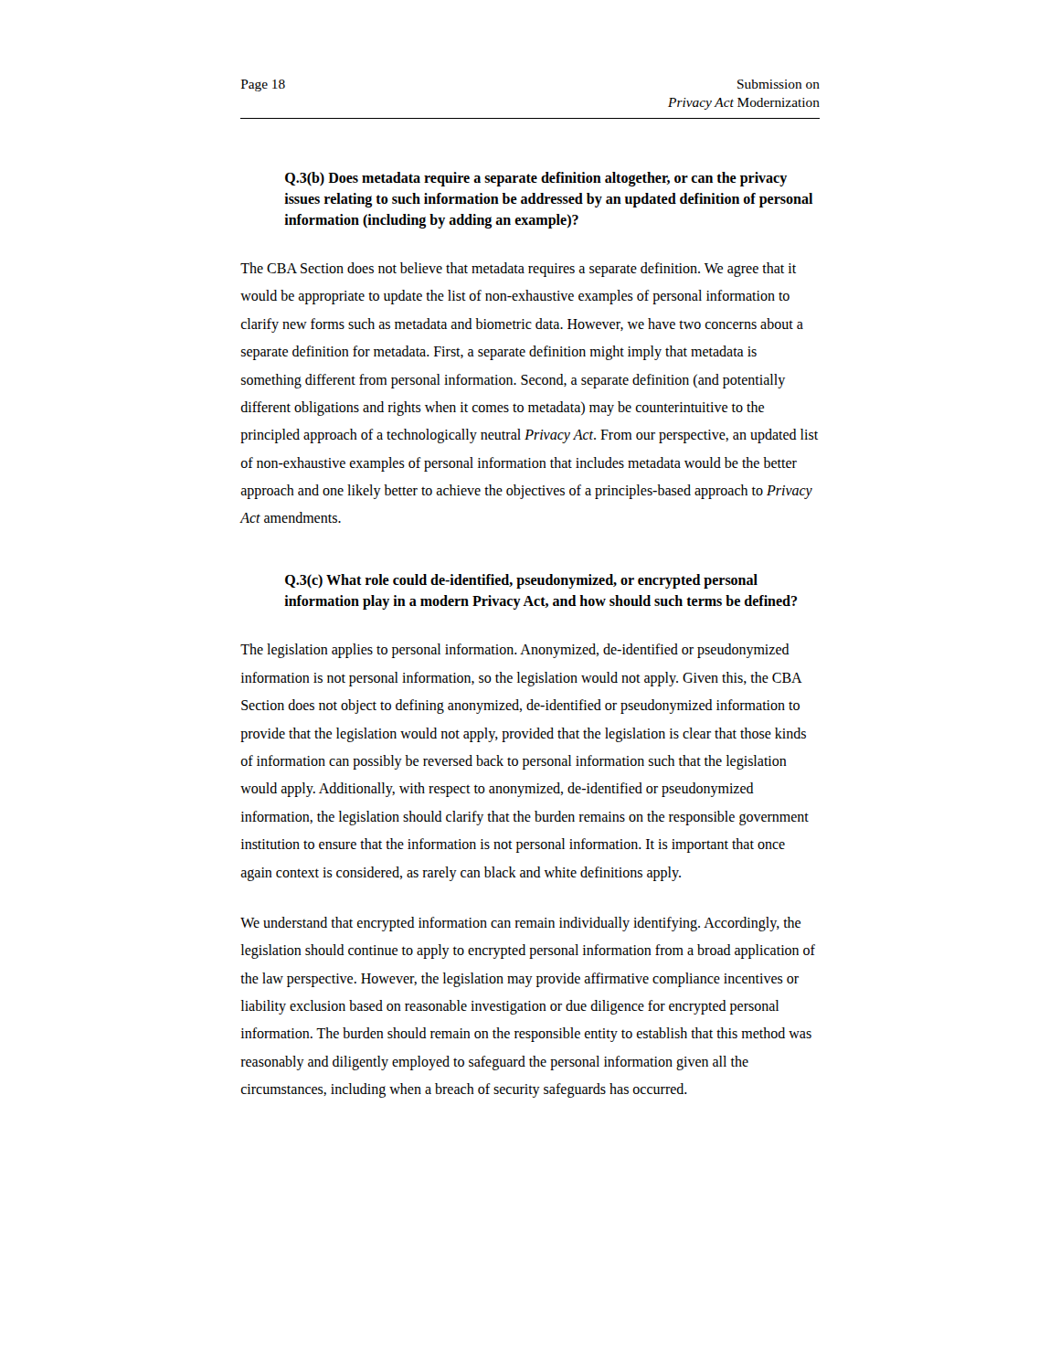Page 18
Submission on
Privacy Act Modernization
Q.3(b) Does metadata require a separate definition altogether, or can the privacy issues relating to such information be addressed by an updated definition of personal information (including by adding an example)?
The CBA Section does not believe that metadata requires a separate definition. We agree that it would be appropriate to update the list of non-exhaustive examples of personal information to clarify new forms such as metadata and biometric data. However, we have two concerns about a separate definition for metadata. First, a separate definition might imply that metadata is something different from personal information. Second, a separate definition (and potentially different obligations and rights when it comes to metadata) may be counterintuitive to the principled approach of a technologically neutral Privacy Act. From our perspective, an updated list of non-exhaustive examples of personal information that includes metadata would be the better approach and one likely better to achieve the objectives of a principles-based approach to Privacy Act amendments.
Q.3(c) What role could de-identified, pseudonymized, or encrypted personal information play in a modern Privacy Act, and how should such terms be defined?
The legislation applies to personal information. Anonymized, de-identified or pseudonymized information is not personal information, so the legislation would not apply. Given this, the CBA Section does not object to defining anonymized, de-identified or pseudonymized information to provide that the legislation would not apply, provided that the legislation is clear that those kinds of information can possibly be reversed back to personal information such that the legislation would apply. Additionally, with respect to anonymized, de-identified or pseudonymized information, the legislation should clarify that the burden remains on the responsible government institution to ensure that the information is not personal information. It is important that once again context is considered, as rarely can black and white definitions apply.
We understand that encrypted information can remain individually identifying. Accordingly, the legislation should continue to apply to encrypted personal information from a broad application of the law perspective. However, the legislation may provide affirmative compliance incentives or liability exclusion based on reasonable investigation or due diligence for encrypted personal information. The burden should remain on the responsible entity to establish that this method was reasonably and diligently employed to safeguard the personal information given all the circumstances, including when a breach of security safeguards has occurred.